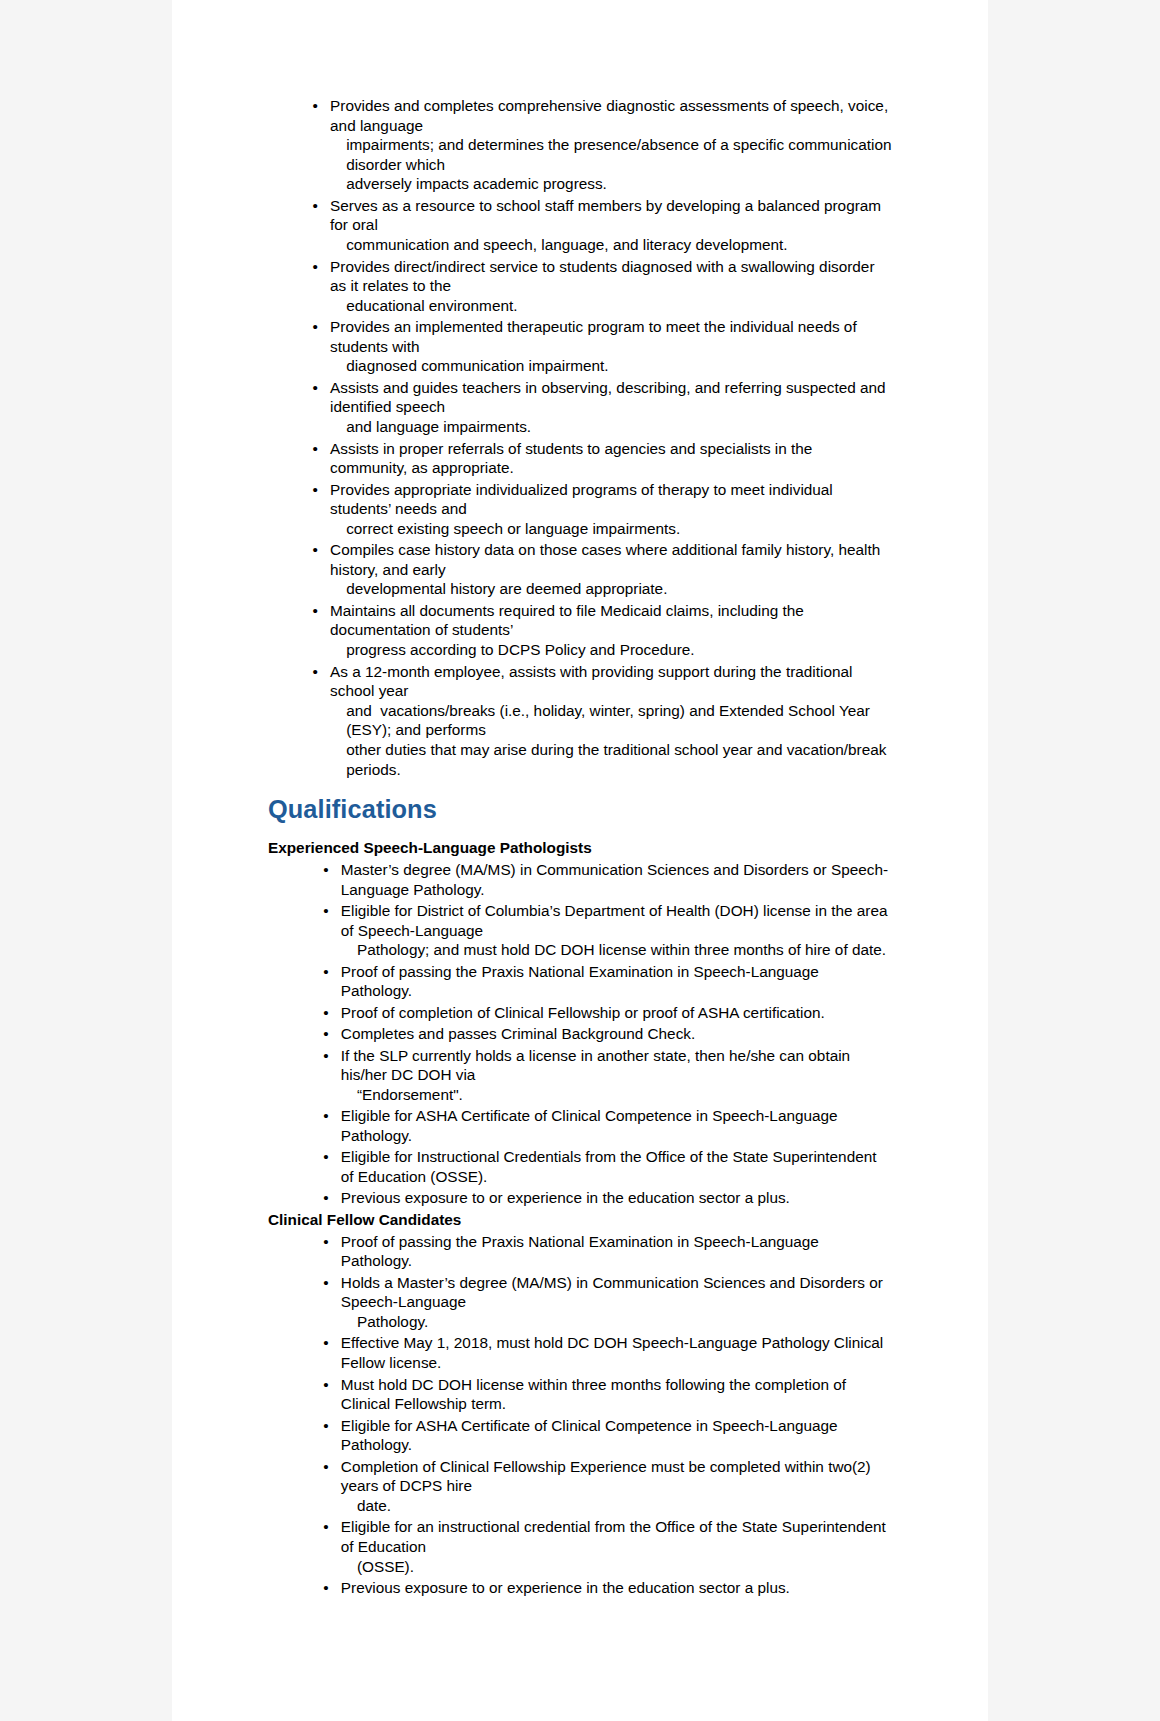Provides and completes comprehensive diagnostic assessments of speech, voice, and languageimpairments; and determines the presence/absence of a specific communication disorder which adversely impacts academic progress.
Serves as a resource to school staff members by developing a balanced program for oralcommunication and speech, language, and literacy development.
Provides direct/indirect service to students diagnosed with a swallowing disorder as it relates to theeducational environment.
Provides an implemented therapeutic program to meet the individual needs of students withdiagnosed communication impairment.
Assists and guides teachers in observing, describing, and referring suspected and identified speechand language impairments.
Assists in proper referrals of students to agencies and specialists in the community, as appropriate.
Provides appropriate individualized programs of therapy to meet individual students’ needs andcorrect existing speech or language impairments.
Compiles case history data on those cases where additional family history, health history, and earlydevelopmental history are deemed appropriate.
Maintains all documents required to file Medicaid claims, including the documentation of students’progress according to DCPS Policy and Procedure.
As a 12-month employee, assists with providing support during the traditional school yearand vacations/breaks (i.e., holiday, winter, spring) and Extended School Year (ESY); and performs other duties that may arise during the traditional school year and vacation/break periods.
Qualifications
Experienced Speech-Language Pathologists
Master’s degree (MA/MS) in Communication Sciences and Disorders or Speech-Language Pathology.
Eligible for District of Columbia’s Department of Health (DOH) license in the area of Speech-LanguagePathology; and must hold DC DOH license within three months of hire of date.
Proof of passing the Praxis National Examination in Speech-Language Pathology.
Proof of completion of Clinical Fellowship or proof of ASHA certification.
Completes and passes Criminal Background Check.
If the SLP currently holds a license in another state, then he/she can obtain his/her DC DOH via“Endorsement".
Eligible for ASHA Certificate of Clinical Competence in Speech-Language Pathology.
Eligible for Instructional Credentials from the Office of the State Superintendent of Education (OSSE).
Previous exposure to or experience in the education sector a plus.
Clinical Fellow Candidates
Proof of passing the Praxis National Examination in Speech-Language Pathology.
Holds a Master’s degree (MA/MS) in Communication Sciences and Disorders or Speech-LanguagePathology.
Effective May 1, 2018, must hold DC DOH Speech-Language Pathology Clinical Fellow license.
Must hold DC DOH license within three months following the completion of Clinical Fellowship term.
Eligible for ASHA Certificate of Clinical Competence in Speech-Language Pathology.
Completion of Clinical Fellowship Experience must be completed within two(2) years of DCPS hiredate.
Eligible for an instructional credential from the Office of the State Superintendent of Education(OSSE).
Previous exposure to or experience in the education sector a plus.